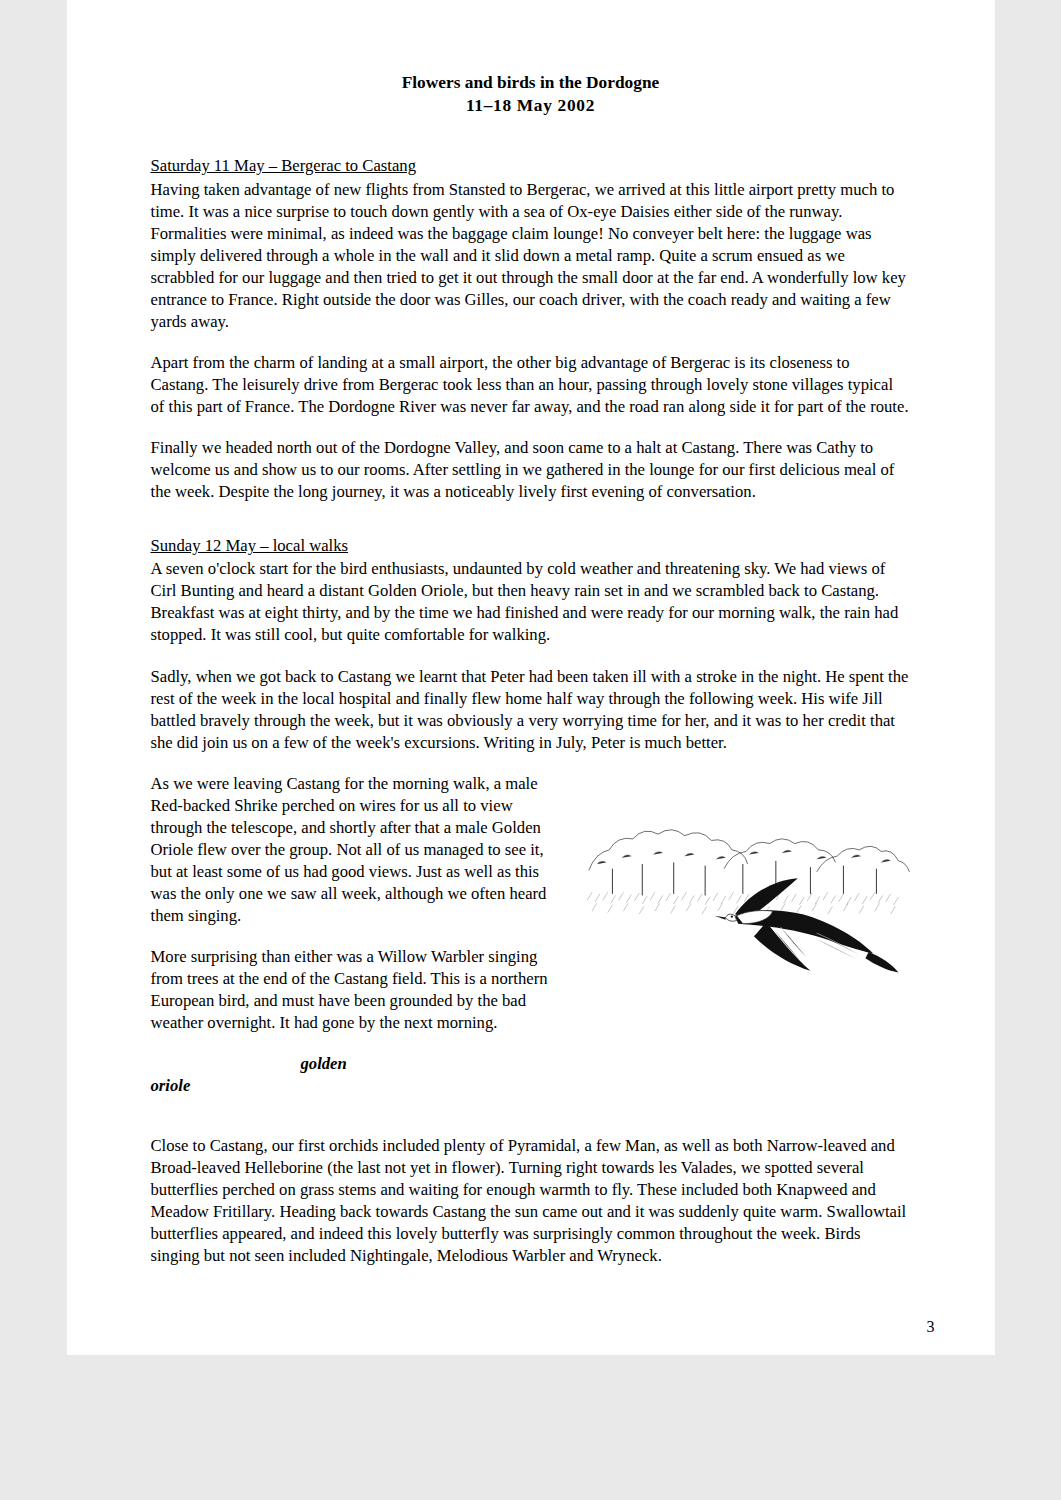Flowers and birds in the Dordogne11–18 May 2002
Saturday 11 May – Bergerac to Castang
Having taken advantage of new flights from Stansted to Bergerac, we arrived at this little airport pretty much to time. It was a nice surprise to touch down gently with a sea of Ox-eye Daisies either side of the runway. Formalities were minimal, as indeed was the baggage claim lounge! No conveyer belt here: the luggage was simply delivered through a whole in the wall and it slid down a metal ramp. Quite a scrum ensued as we scrabbled for our luggage and then tried to get it out through the small door at the far end. A wonderfully low key entrance to France. Right outside the door was Gilles, our coach driver, with the coach ready and waiting a few yards away.
Apart from the charm of landing at a small airport, the other big advantage of Bergerac is its closeness to Castang. The leisurely drive from Bergerac took less than an hour, passing through lovely stone villages typical of this part of France. The Dordogne River was never far away, and the road ran along side it for part of the route.
Finally we headed north out of the Dordogne Valley, and soon came to a halt at Castang. There was Cathy to welcome us and show us to our rooms. After settling in we gathered in the lounge for our first delicious meal of the week. Despite the long journey, it was a noticeably lively first evening of conversation.
Sunday 12 May – local walks
A seven o'clock start for the bird enthusiasts, undaunted by cold weather and threatening sky. We had views of Cirl Bunting and heard a distant Golden Oriole, but then heavy rain set in and we scrambled back to Castang. Breakfast was at eight thirty, and by the time we had finished and were ready for our morning walk, the rain had stopped. It was still cool, but quite comfortable for walking.
Sadly, when we got back to Castang we learnt that Peter had been taken ill with a stroke in the night. He spent the rest of the week in the local hospital and finally flew home half way through the following week. His wife Jill battled bravely through the week, but it was obviously a very worrying time for her, and it was to her credit that she did join us on a few of the week's excursions. Writing in July, Peter is much better.
As we were leaving Castang for the morning walk, a male Red-backed Shrike perched on wires for us all to view through the telescope, and shortly after that a male Golden Oriole flew over the group. Not all of us managed to see it, but at least some of us had good views. Just as well as this was the only one we saw all week, although we often heard them singing.
More surprising than either was a Willow Warbler singing from trees at the end of the Castang field. This is a northern European bird, and must have been grounded by the bad weather overnight. It had gone by the next morning.
golden oriole
Close to Castang, our first orchids included plenty of Pyramidal, a few Man, as well as both Narrow-leaved and Broad-leaved Helleborine (the last not yet in flower). Turning right towards les Valades, we spotted several butterflies perched on grass stems and waiting for enough warmth to fly. These included both Knapweed and Meadow Fritillary. Heading back towards Castang the sun came out and it was suddenly quite warm. Swallowtail butterflies appeared, and indeed this lovely butterfly was surprisingly common throughout the week. Birds singing but not seen included Nightingale, Melodious Warbler and Wryneck.
3